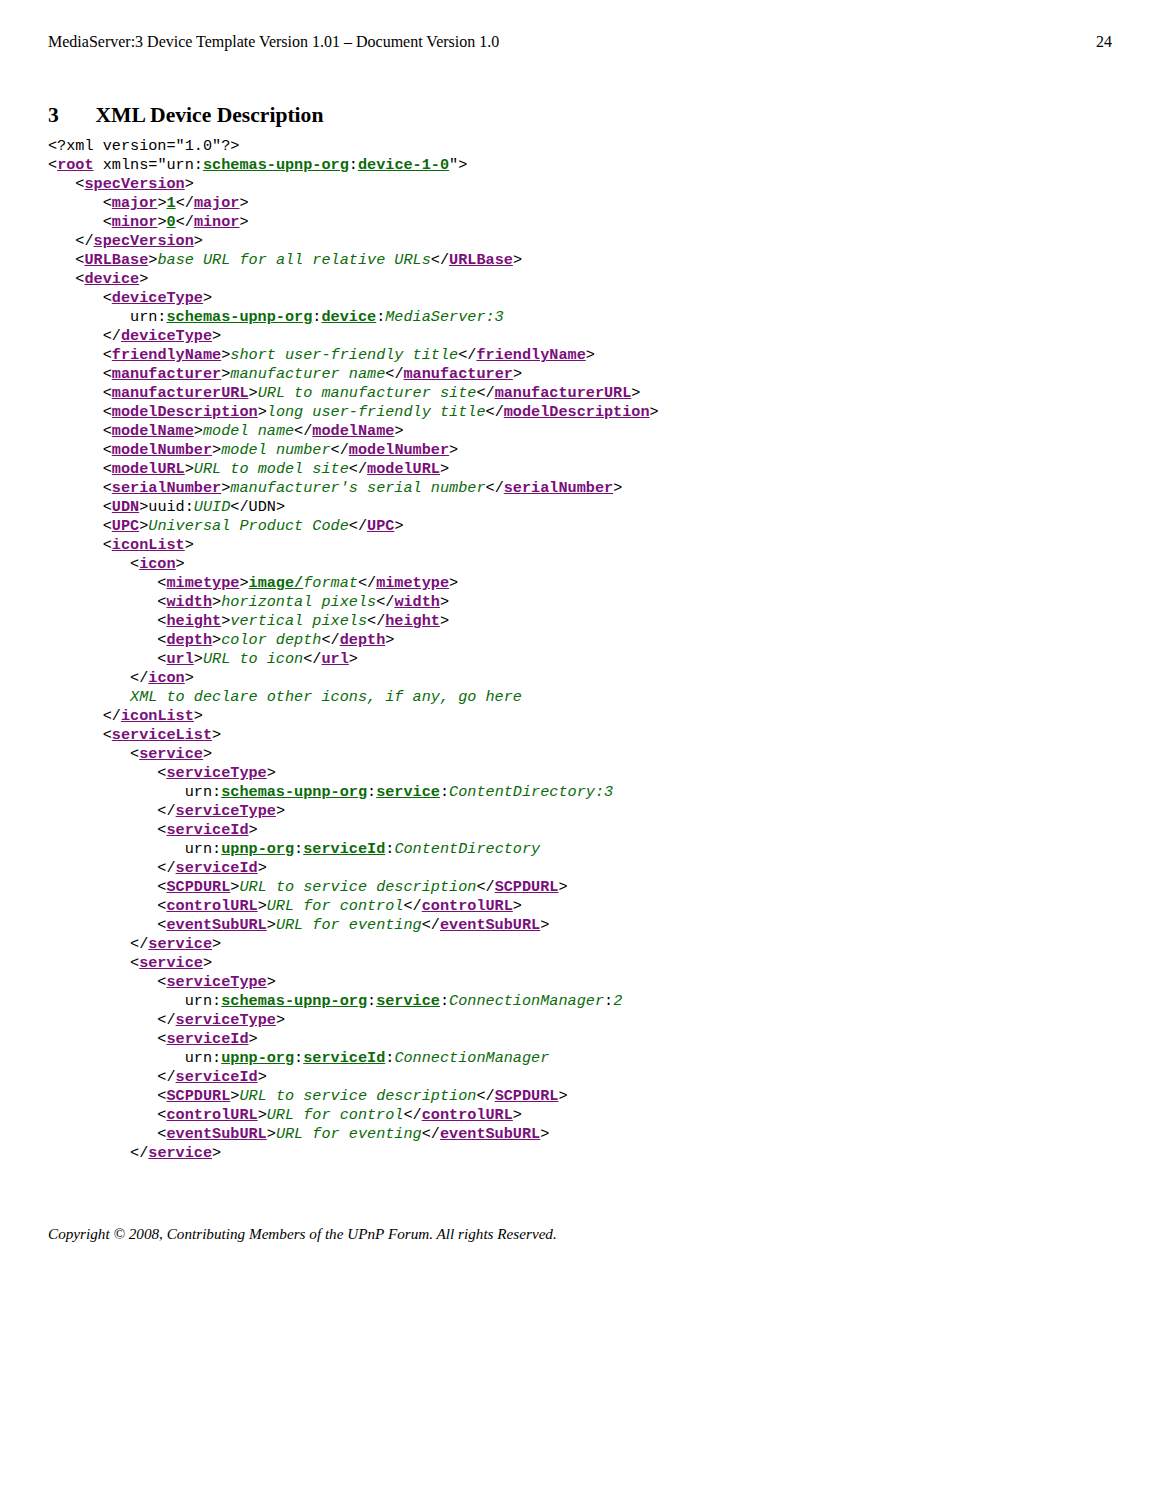MediaServer:3 Device Template Version 1.01 – Document Version 1.0 24
3 XML Device Description
<?xml version="1.0"?>
<root xmlns="urn:schemas-upnp-org:device-1-0">
   <specVersion>
      <major>1</major>
      <minor>0</minor>
   </specVersion>
   <URLBase>base URL for all relative URLs</URLBase>
   <device>
      <deviceType>
         urn:schemas-upnp-org:device:MediaServer:3
      </deviceType>
      <friendlyName>short user-friendly title</friendlyName>
      <manufacturer>manufacturer name</manufacturer>
      <manufacturerURL>URL to manufacturer site</manufacturerURL>
      <modelDescription>long user-friendly title</modelDescription>
      <modelName>model name</modelName>
      <modelNumber>model number</modelNumber>
      <modelURL>URL to model site</modelURL>
      <serialNumber>manufacturer's serial number</serialNumber>
      <UDN>uuid:UUID</UDN>
      <UPC>Universal Product Code</UPC>
      <iconList>
         <icon>
            <mimetype>image/format</mimetype>
            <width>horizontal pixels</width>
            <height>vertical pixels</height>
            <depth>color depth</depth>
            <url>URL to icon</url>
         </icon>
         XML to declare other icons, if any, go here
      </iconList>
      <serviceList>
         <service>
            <serviceType>
               urn:schemas-upnp-org:service:ContentDirectory:3
            </serviceType>
            <serviceId>
               urn:upnp-org:serviceId:ContentDirectory
            </serviceId>
            <SCPDURL>URL to service description</SCPDURL>
            <controlURL>URL for control</controlURL>
            <eventSubURL>URL for eventing</eventSubURL>
         </service>
         <service>
            <serviceType>
               urn:schemas-upnp-org:service:ConnectionManager:2
            </serviceType>
            <serviceId>
               urn:upnp-org:serviceId:ConnectionManager
            </serviceId>
            <SCPDURL>URL to service description</SCPDURL>
            <controlURL>URL for control</controlURL>
            <eventSubURL>URL for eventing</eventSubURL>
         </service>
Copyright © 2008, Contributing Members of the UPnP Forum. All rights Reserved.